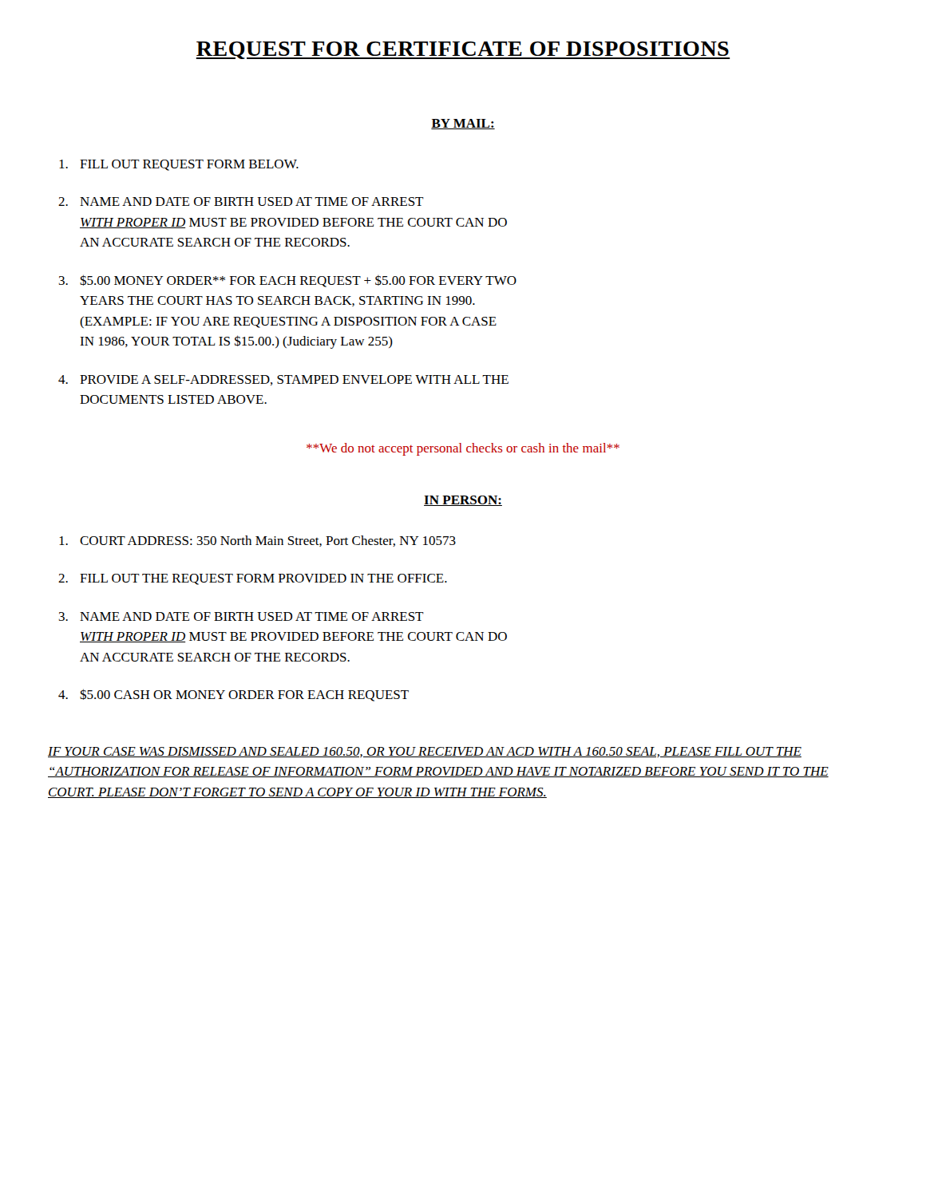REQUEST FOR CERTIFICATE OF DISPOSITIONS
BY MAIL:
FILL OUT REQUEST FORM BELOW.
NAME AND DATE OF BIRTH USED AT TIME OF ARREST
WITH PROPER ID MUST BE PROVIDED BEFORE THE COURT CAN DO
AN ACCURATE SEARCH OF THE RECORDS.
$5.00 MONEY ORDER** FOR EACH REQUEST + $5.00 FOR EVERY TWO
YEARS THE COURT HAS TO SEARCH BACK, STARTING IN 1990.
(EXAMPLE: IF YOU ARE REQUESTING A DISPOSITION FOR A CASE
IN 1986, YOUR TOTAL IS $15.00.) (Judiciary Law 255)
PROVIDE A SELF-ADDRESSED, STAMPED ENVELOPE WITH ALL THE
DOCUMENTS LISTED ABOVE.
**We do not accept personal checks or cash in the mail**
IN PERSON:
COURT ADDRESS: 350 North Main Street, Port Chester, NY 10573
FILL OUT THE REQUEST FORM PROVIDED IN THE OFFICE.
NAME AND DATE OF BIRTH USED AT TIME OF ARREST
WITH PROPER ID MUST BE PROVIDED BEFORE THE COURT CAN DO
AN ACCURATE SEARCH OF THE RECORDS.
$5.00 CASH OR MONEY ORDER FOR EACH REQUEST
IF YOUR CASE WAS DISMISSED AND SEALED 160.50, OR YOU RECEIVED AN ACD WITH A 160.50 SEAL, PLEASE FILL OUT THE “AUTHORIZATION FOR RELEASE OF INFORMATION” FORM PROVIDED AND HAVE IT NOTARIZED BEFORE YOU SEND IT TO THE COURT. PLEASE DON’T FORGET TO SEND A COPY OF YOUR ID WITH THE FORMS.